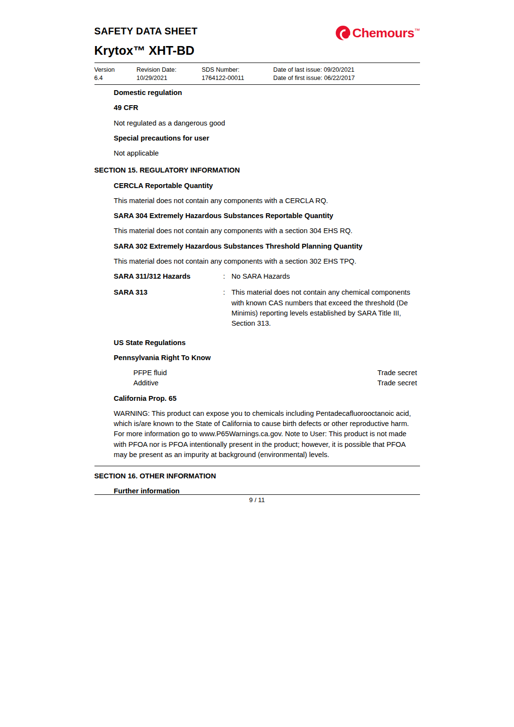SAFETY DATA SHEET
Krytox™ XHT-BD
Chemours™
| Version 6.4 | Revision Date: 10/29/2021 | SDS Number: 1764122-00011 | Date of last issue: 09/20/2021 Date of first issue: 06/22/2017 |
Domestic regulation
49 CFR
Not regulated as a dangerous good
Special precautions for user
Not applicable
SECTION 15. REGULATORY INFORMATION
CERCLA Reportable Quantity
This material does not contain any components with a CERCLA RQ.
SARA 304 Extremely Hazardous Substances Reportable Quantity
This material does not contain any components with a section 304 EHS RQ.
SARA 302 Extremely Hazardous Substances Threshold Planning Quantity
This material does not contain any components with a section 302 EHS TPQ.
SARA 311/312 Hazards
:
No SARA Hazards
SARA 313
:
This material does not contain any chemical components with known CAS numbers that exceed the threshold (De Minimis) reporting levels established by SARA Title III, Section 313.
US State Regulations
Pennsylvania Right To Know
PFPE fluid
Trade secret
Additive
Trade secret
California Prop. 65
WARNING: This product can expose you to chemicals including Pentadecafluorooctanoic acid, which is/are known to the State of California to cause birth defects or other reproductive harm. For more information go to www.P65Warnings.ca.gov. Note to User: This product is not made with PFOA nor is PFOA intentionally present in the product; however, it is possible that PFOA may be present as an impurity at background (environmental) levels.
SECTION 16. OTHER INFORMATION
Further information
9 / 11